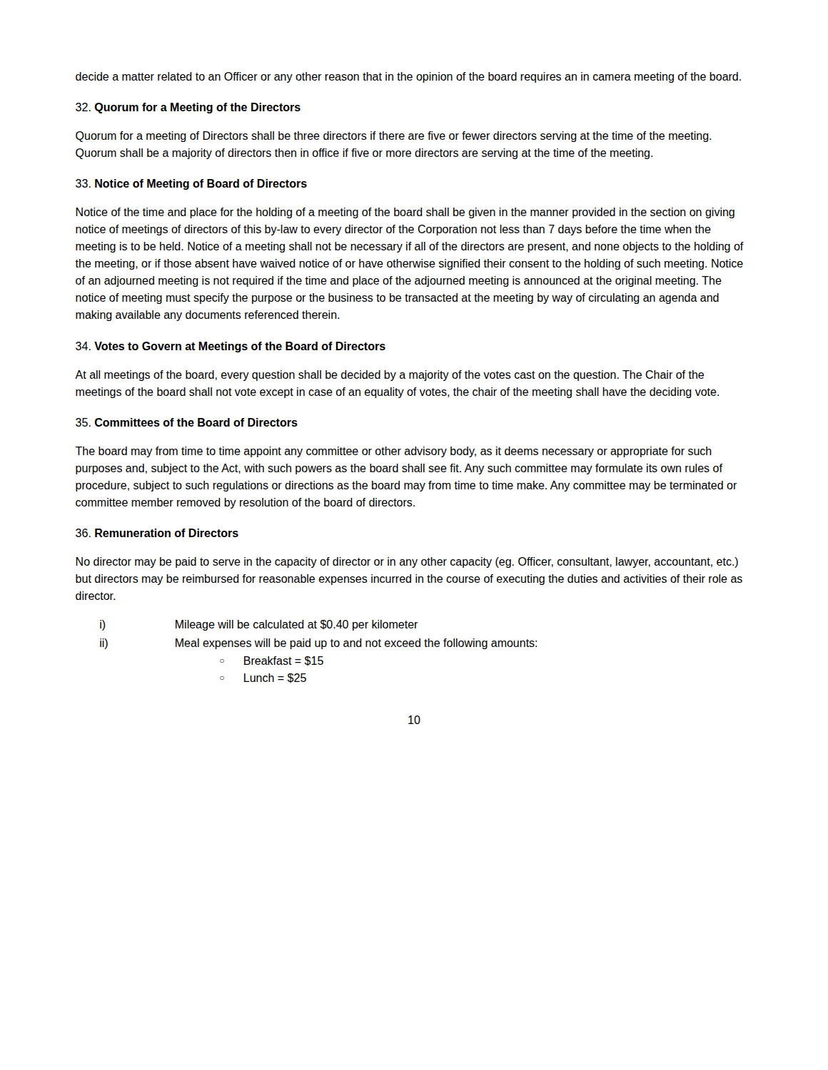decide a matter related to an Officer or any other reason that in the opinion of the board requires an in camera meeting of the board.
32. Quorum for a Meeting of the Directors
Quorum for a meeting of Directors shall be three directors if there are five or fewer directors serving at the time of the meeting. Quorum shall be a majority of directors then in office if five or more directors are serving at the time of the meeting.
33. Notice of Meeting of Board of Directors
Notice of the time and place for the holding of a meeting of the board shall be given in the manner provided in the section on giving notice of meetings of directors of this by-law to every director of the Corporation not less than 7 days before the time when the meeting is to be held. Notice of a meeting shall not be necessary if all of the directors are present, and none objects to the holding of the meeting, or if those absent have waived notice of or have otherwise signified their consent to the holding of such meeting. Notice of an adjourned meeting is not required if the time and place of the adjourned meeting is announced at the original meeting. The notice of meeting must specify the purpose or the business to be transacted at the meeting by way of circulating an agenda and making available any documents referenced therein.
34. Votes to Govern at Meetings of the Board of Directors
At all meetings of the board, every question shall be decided by a majority of the votes cast on the question. The Chair of the meetings of the board shall not vote except in case of an equality of votes, the chair of the meeting shall have the deciding vote.
35. Committees of the Board of Directors
The board may from time to time appoint any committee or other advisory body, as it deems necessary or appropriate for such purposes and, subject to the Act, with such powers as the board shall see fit. Any such committee may formulate its own rules of procedure, subject to such regulations or directions as the board may from time to time make. Any committee may be terminated or committee member removed by resolution of the board of directors.
36. Remuneration of Directors
No director may be paid to serve in the capacity of director or in any other capacity (eg. Officer, consultant, lawyer, accountant, etc.) but directors may be reimbursed for reasonable expenses incurred in the course of executing the duties and activities of their role as director.
i) Mileage will be calculated at $0.40 per kilometer
ii) Meal expenses will be paid up to and not exceed the following amounts:
Breakfast = $15
Lunch = $25
10